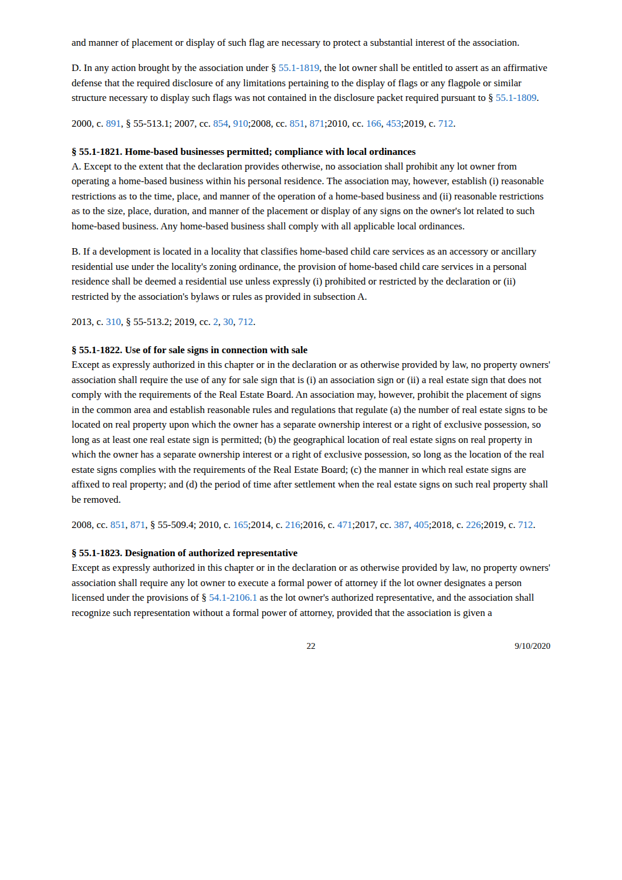and manner of placement or display of such flag are necessary to protect a substantial interest of the association.
D. In any action brought by the association under § 55.1-1819, the lot owner shall be entitled to assert as an affirmative defense that the required disclosure of any limitations pertaining to the display of flags or any flagpole or similar structure necessary to display such flags was not contained in the disclosure packet required pursuant to § 55.1-1809.
2000, c. 891, § 55-513.1; 2007, cc. 854, 910;2008, cc. 851, 871;2010, cc. 166, 453;2019, c. 712.
§ 55.1-1821. Home-based businesses permitted; compliance with local ordinances
A. Except to the extent that the declaration provides otherwise, no association shall prohibit any lot owner from operating a home-based business within his personal residence. The association may, however, establish (i) reasonable restrictions as to the time, place, and manner of the operation of a home-based business and (ii) reasonable restrictions as to the size, place, duration, and manner of the placement or display of any signs on the owner's lot related to such home-based business. Any home-based business shall comply with all applicable local ordinances.
B. If a development is located in a locality that classifies home-based child care services as an accessory or ancillary residential use under the locality's zoning ordinance, the provision of home-based child care services in a personal residence shall be deemed a residential use unless expressly (i) prohibited or restricted by the declaration or (ii) restricted by the association's bylaws or rules as provided in subsection A.
2013, c. 310, § 55-513.2; 2019, cc. 2, 30, 712.
§ 55.1-1822. Use of for sale signs in connection with sale
Except as expressly authorized in this chapter or in the declaration or as otherwise provided by law, no property owners' association shall require the use of any for sale sign that is (i) an association sign or (ii) a real estate sign that does not comply with the requirements of the Real Estate Board. An association may, however, prohibit the placement of signs in the common area and establish reasonable rules and regulations that regulate (a) the number of real estate signs to be located on real property upon which the owner has a separate ownership interest or a right of exclusive possession, so long as at least one real estate sign is permitted; (b) the geographical location of real estate signs on real property in which the owner has a separate ownership interest or a right of exclusive possession, so long as the location of the real estate signs complies with the requirements of the Real Estate Board; (c) the manner in which real estate signs are affixed to real property; and (d) the period of time after settlement when the real estate signs on such real property shall be removed.
2008, cc. 851, 871, § 55-509.4; 2010, c. 165;2014, c. 216;2016, c. 471;2017, cc. 387, 405;2018, c. 226;2019, c. 712.
§ 55.1-1823. Designation of authorized representative
Except as expressly authorized in this chapter or in the declaration or as otherwise provided by law, no property owners' association shall require any lot owner to execute a formal power of attorney if the lot owner designates a person licensed under the provisions of § 54.1-2106.1 as the lot owner's authorized representative, and the association shall recognize such representation without a formal power of attorney, provided that the association is given a
22
9/10/2020